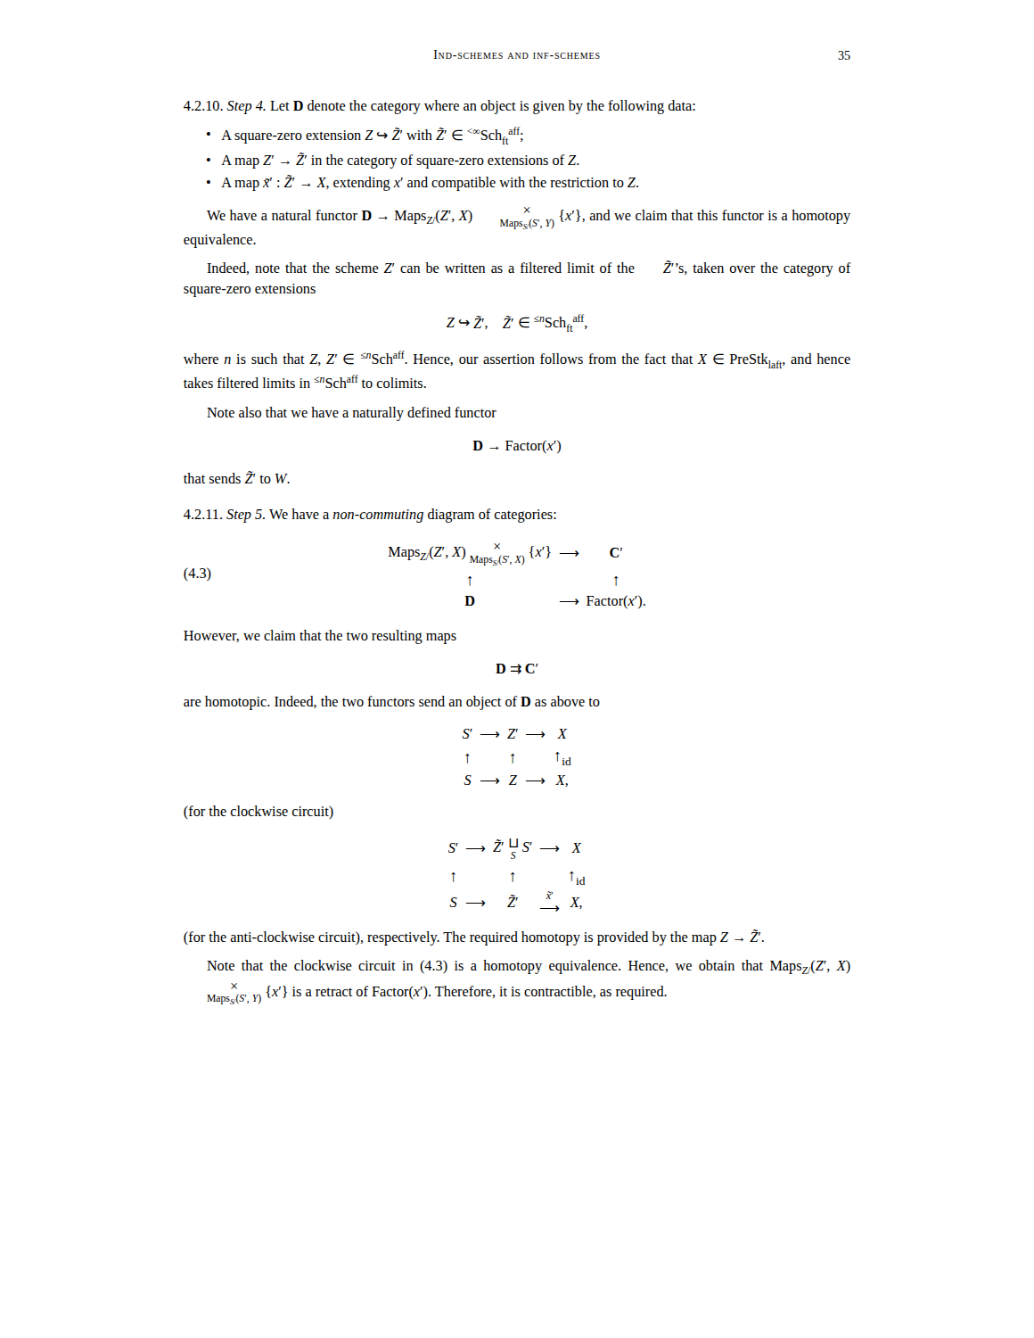Ind-schemes and inf-schemes 35
4.2.10. Step 4. Let D denote the category where an object is given by the following data:
A square-zero extension Z ↪ Z̃′ with Z̃′ ∈ <∞Schft aff;
A map Z′ → Z̃′ in the category of square-zero extensions of Z.
A map x̃′ : Z̃′ → X, extending x′ and compatible with the restriction to Z.
We have a natural functor D → MapsZ/(Z′, X) ×MapsS/(S′, Y) {x′}, and we claim that this functor is a homotopy equivalence.
Indeed, note that the scheme Z′ can be written as a filtered limit of the Z̃′’s, taken over the category of square-zero extensions
Z ↪ Z̃′, Z̃′ ∈ ≤nSchft aff,
where n is such that Z, Z′ ∈ ≤nSchaff. Hence, our assertion follows from the fact that X ∈ PreStklaft, and hence takes filtered limits in ≤nSchaff to colimits.
Note also that we have a naturally defined functor
D → Factor(x′)
that sends Z̃′ to W.
4.2.11. Step 5. We have a non-commuting diagram of categories:
(4.3)
| Maps Z / ( Z ′, X ) × Maps S / ( S ′, X ) { x ′} | ⟶ | C ′ |
| ↑ | | ↑ |
| D | ⟶ | Factor( x ′). |
However, we claim that the two resulting maps
D ⇉ C′
are homotopic. Indeed, the two functors send an object of D as above to
| S ′ | ⟶ | Z ′ | ⟶ | X |
| ↑ | | ↑ | | ↑ id |
| S | ⟶ | Z | ⟶ | X , |
(for the clockwise circuit)
| S ′ | ⟶ | Z̃ ′ ⊔ S S ′ | ⟶ | X |
| ↑ | | ↑ | | ↑ id |
| S | ⟶ | Z̃ ′ | x̃ ′ ⟶ | X , |
(for the anti-clockwise circuit), respectively. The required homotopy is provided by the map Z → Z̃′.
Note that the clockwise circuit in (4.3) is a homotopy equivalence. Hence, we obtain that MapsZ/(Z′, X) ×MapsS/(S′, Y) {x′} is a retract of Factor(x′). Therefore, it is contractible, as required.